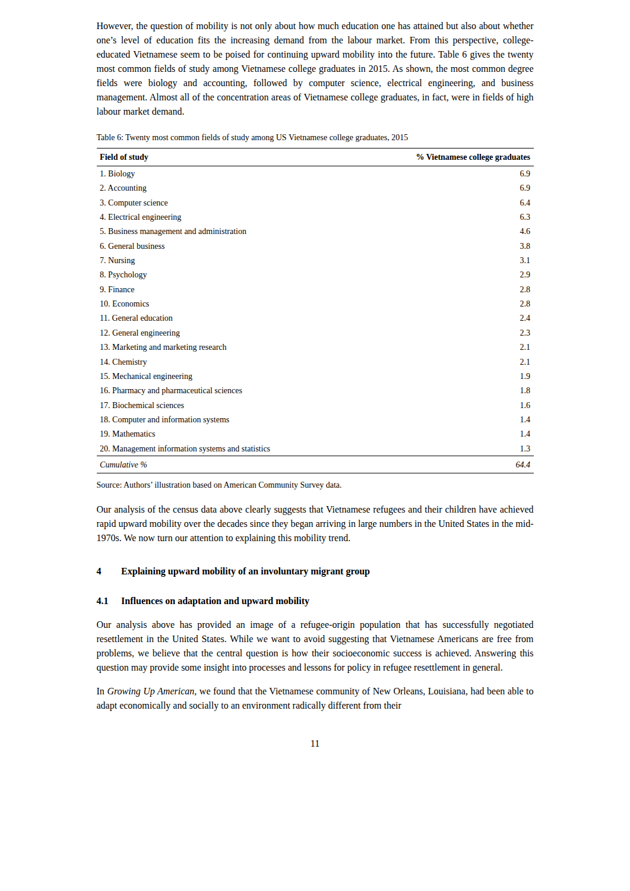However, the question of mobility is not only about how much education one has attained but also about whether one’s level of education fits the increasing demand from the labour market. From this perspective, college-educated Vietnamese seem to be poised for continuing upward mobility into the future. Table 6 gives the twenty most common fields of study among Vietnamese college graduates in 2015. As shown, the most common degree fields were biology and accounting, followed by computer science, electrical engineering, and business management. Almost all of the concentration areas of Vietnamese college graduates, in fact, were in fields of high labour market demand.
Table 6: Twenty most common fields of study among US Vietnamese college graduates, 2015
| Field of study | % Vietnamese college graduates |
| --- | --- |
| 1. Biology | 6.9 |
| 2. Accounting | 6.9 |
| 3. Computer science | 6.4 |
| 4. Electrical engineering | 6.3 |
| 5. Business management and administration | 4.6 |
| 6. General business | 3.8 |
| 7. Nursing | 3.1 |
| 8. Psychology | 2.9 |
| 9. Finance | 2.8 |
| 10. Economics | 2.8 |
| 11. General education | 2.4 |
| 12. General engineering | 2.3 |
| 13. Marketing and marketing research | 2.1 |
| 14. Chemistry | 2.1 |
| 15. Mechanical engineering | 1.9 |
| 16. Pharmacy and pharmaceutical sciences | 1.8 |
| 17. Biochemical sciences | 1.6 |
| 18. Computer and information systems | 1.4 |
| 19. Mathematics | 1.4 |
| 20. Management information systems and statistics | 1.3 |
| Cumulative % | 64.4 |
Source: Authors’ illustration based on American Community Survey data.
Our analysis of the census data above clearly suggests that Vietnamese refugees and their children have achieved rapid upward mobility over the decades since they began arriving in large numbers in the United States in the mid-1970s. We now turn our attention to explaining this mobility trend.
4 Explaining upward mobility of an involuntary migrant group
4.1 Influences on adaptation and upward mobility
Our analysis above has provided an image of a refugee-origin population that has successfully negotiated resettlement in the United States. While we want to avoid suggesting that Vietnamese Americans are free from problems, we believe that the central question is how their socioeconomic success is achieved. Answering this question may provide some insight into processes and lessons for policy in refugee resettlement in general.
In Growing Up American, we found that the Vietnamese community of New Orleans, Louisiana, had been able to adapt economically and socially to an environment radically different from their
11